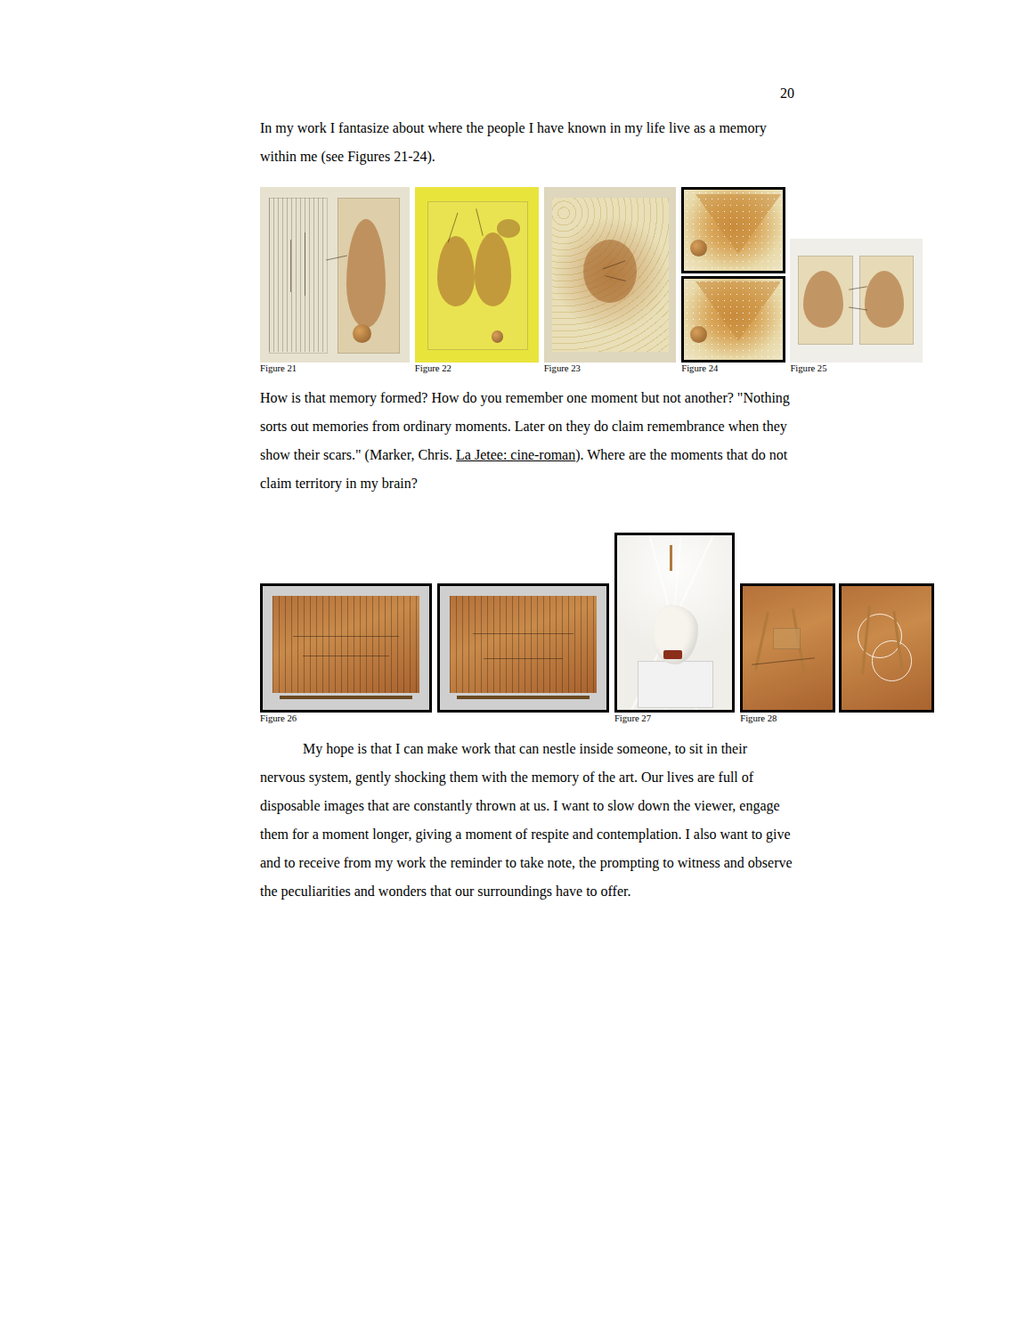20
In my work I fantasize about where the people I have known in my life live as a memory within me (see Figures 21-24).
Figure 21
Figure 22
Figure 23
Figure 24
Figure 25
How is that memory formed? How do you remember one moment but not another? "Nothing sorts out memories from ordinary moments. Later on they do claim remembrance when they show their scars." (Marker, Chris. La Jetee: cine-roman). Where are the moments that do not claim territory in my brain?
Figure 26
Figure 27
Figure 28
My hope is that I can make work that can nestle inside someone, to sit in their nervous system, gently shocking them with the memory of the art. Our lives are full of disposable images that are constantly thrown at us. I want to slow down the viewer, engage them for a moment longer, giving a moment of respite and contemplation. I also want to give and to receive from my work the reminder to take note, the prompting to witness and observe the peculiarities and wonders that our surroundings have to offer.